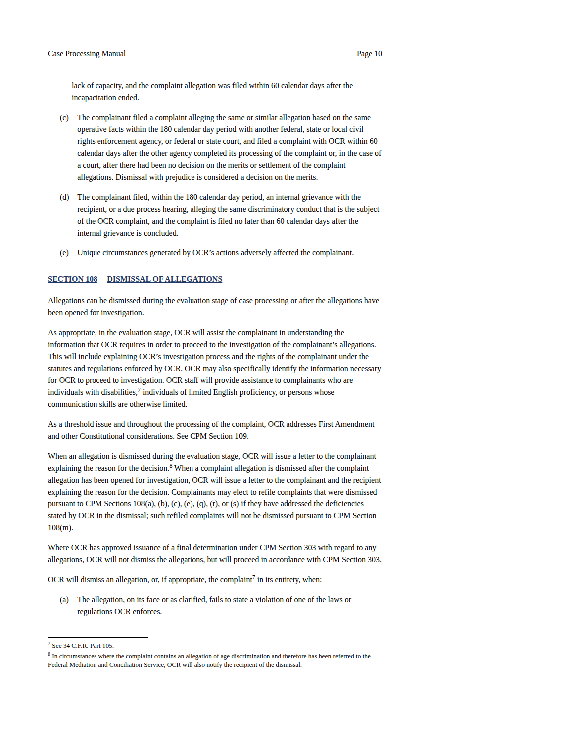Case Processing Manual Page 10
lack of capacity, and the complaint allegation was filed within 60 calendar days after the incapacitation ended.
(c)
The complainant filed a complaint alleging the same or similar allegation based on the same operative facts within the 180 calendar day period with another federal, state or local civil rights enforcement agency, or federal or state court, and filed a complaint with OCR within 60 calendar days after the other agency completed its processing of the complaint or, in the case of a court, after there had been no decision on the merits or settlement of the complaint allegations. Dismissal with prejudice is considered a decision on the merits.
(d)
The complainant filed, within the 180 calendar day period, an internal grievance with the recipient, or a due process hearing, alleging the same discriminatory conduct that is the subject of the OCR complaint, and the complaint is filed no later than 60 calendar days after the internal grievance is concluded.
(e)
Unique circumstances generated by OCR’s actions adversely affected the complainant.
SECTION 108 DISMISSAL OF ALLEGATIONS
Allegations can be dismissed during the evaluation stage of case processing or after the allegations have been opened for investigation.
As appropriate, in the evaluation stage, OCR will assist the complainant in understanding the information that OCR requires in order to proceed to the investigation of the complainant’s allegations. This will include explaining OCR’s investigation process and the rights of the complainant under the statutes and regulations enforced by OCR. OCR may also specifically identify the information necessary for OCR to proceed to investigation. OCR staff will provide assistance to complainants who are individuals with disabilities,7 individuals of limited English proficiency, or persons whose communication skills are otherwise limited.
As a threshold issue and throughout the processing of the complaint, OCR addresses First Amendment and other Constitutional considerations. See CPM Section 109.
When an allegation is dismissed during the evaluation stage, OCR will issue a letter to the complainant explaining the reason for the decision.8 When a complaint allegation is dismissed after the complaint allegation has been opened for investigation, OCR will issue a letter to the complainant and the recipient explaining the reason for the decision. Complainants may elect to refile complaints that were dismissed pursuant to CPM Sections 108(a), (b), (c), (e), (q), (r), or (s) if they have addressed the deficiencies stated by OCR in the dismissal; such refiled complaints will not be dismissed pursuant to CPM Section 108(m).
Where OCR has approved issuance of a final determination under CPM Section 303 with regard to any allegations, OCR will not dismiss the allegations, but will proceed in accordance with CPM Section 303.
OCR will dismiss an allegation, or, if appropriate, the complaint7 in its entirety, when:
(a)
The allegation, on its face or as clarified, fails to state a violation of one of the laws or regulations OCR enforces.
7 See 34 C.F.R. Part 105.
8 In circumstances where the complaint contains an allegation of age discrimination and therefore has been referred to the Federal Mediation and Conciliation Service, OCR will also notify the recipient of the dismissal.